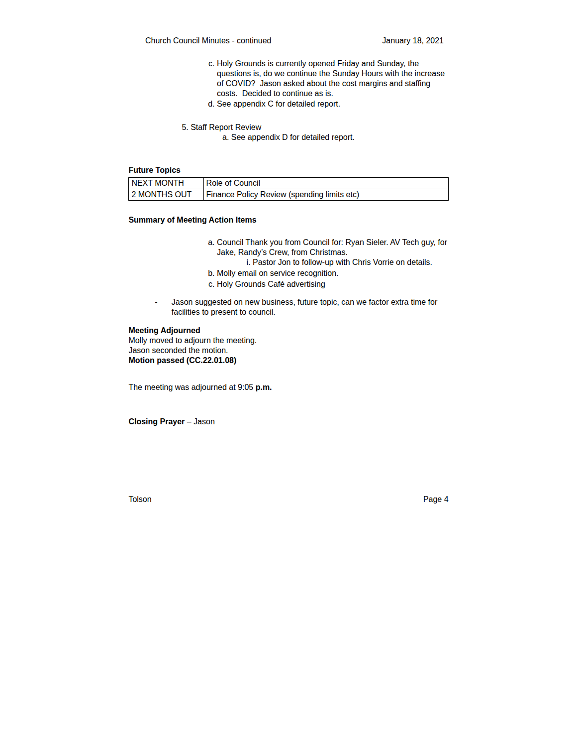Church Council Minutes - continued
January 18, 2021
Holy Grounds is currently opened Friday and Sunday, the questions is, do we continue the Sunday Hours with the increase of COVID? Jason asked about the cost margins and staffing costs. Decided to continue as is.
See appendix C for detailed report.
Staff Report Review
See appendix D for detailed report.
Future Topics
| NEXT MONTH | Role of Council |
| 2 MONTHS OUT | Finance Policy Review (spending limits etc) |
Summary of Meeting Action Items
Council Thank you from Council for: Ryan Sieler. AV Tech guy, for Jake, Randy’s Crew, from Christmas.
Pastor Jon to follow-up with Chris Vorrie on details.
Molly email on service recognition.
Holy Grounds Café advertising
Jason suggested on new business, future topic, can we factor extra time for facilities to present to council.
Meeting Adjourned
Molly moved to adjourn the meeting.
Jason seconded the motion.
Motion passed (CC.22.01.08)
The meeting was adjourned at 9:05 p.m.
Closing Prayer – Jason
Tolson
Page 4